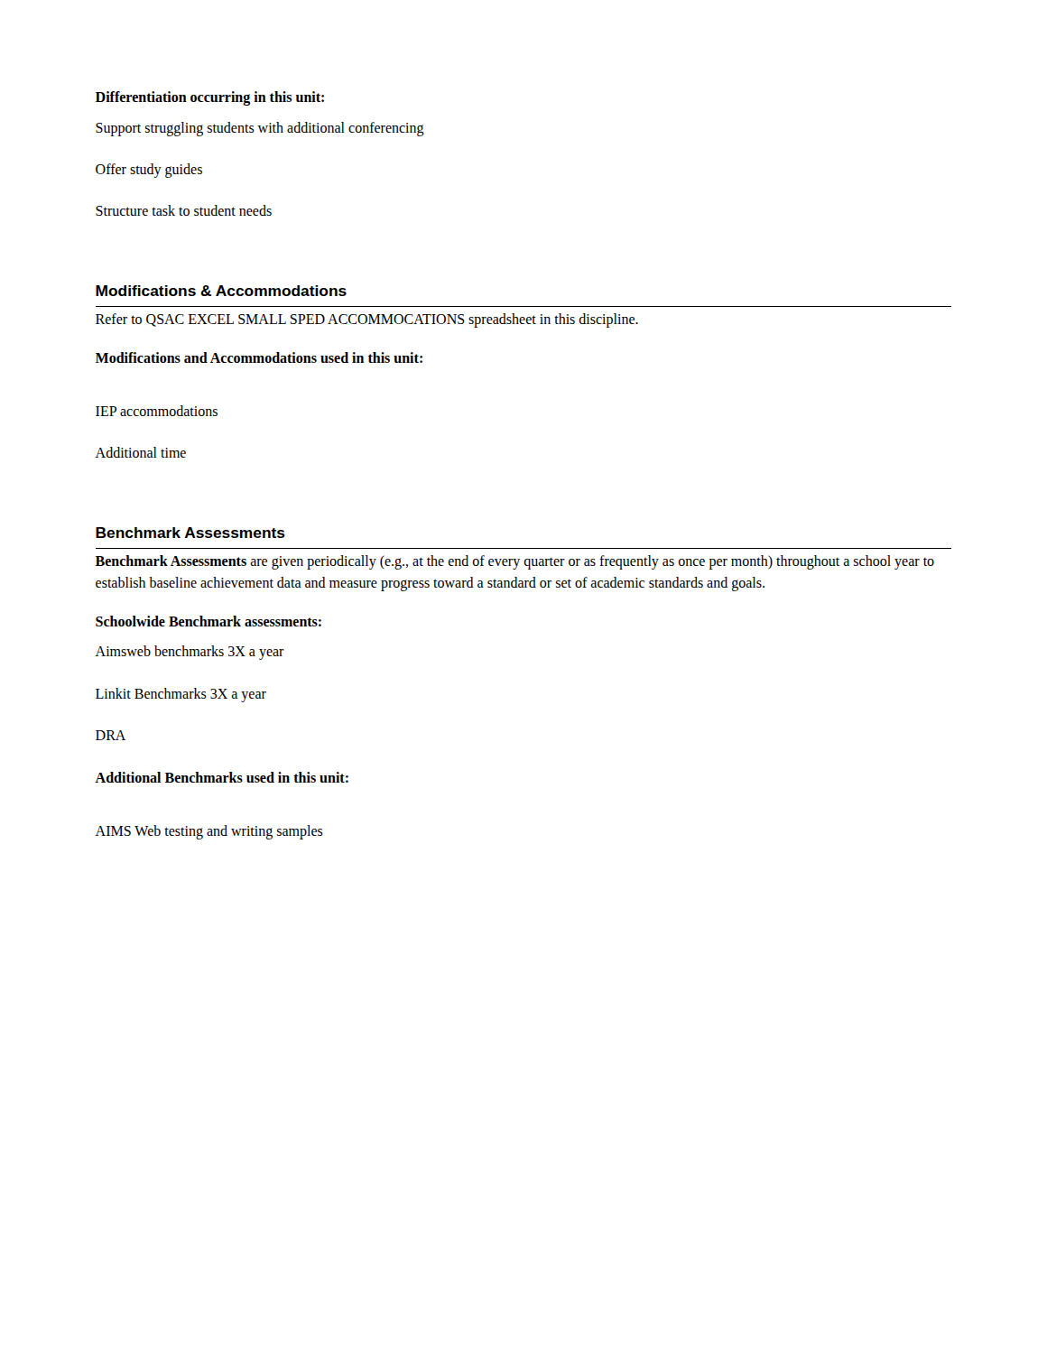Differentiation occurring in this unit:
Support struggling students with additional conferencing
Offer study guides
Structure task to student needs
Modifications & Accommodations
Refer to QSAC EXCEL SMALL SPED ACCOMMOCATIONS spreadsheet in this discipline.
Modifications and Accommodations used in this unit:
IEP accommodations
Additional time
Benchmark Assessments
Benchmark Assessments are given periodically (e.g., at the end of every quarter or as frequently as once per month) throughout a school year to establish baseline achievement data and measure progress toward a standard or set of academic standards and goals.
Schoolwide Benchmark assessments:
Aimsweb benchmarks 3X a year
Linkit Benchmarks 3X a year
DRA
Additional Benchmarks used in this unit:
AIMS Web testing and writing samples